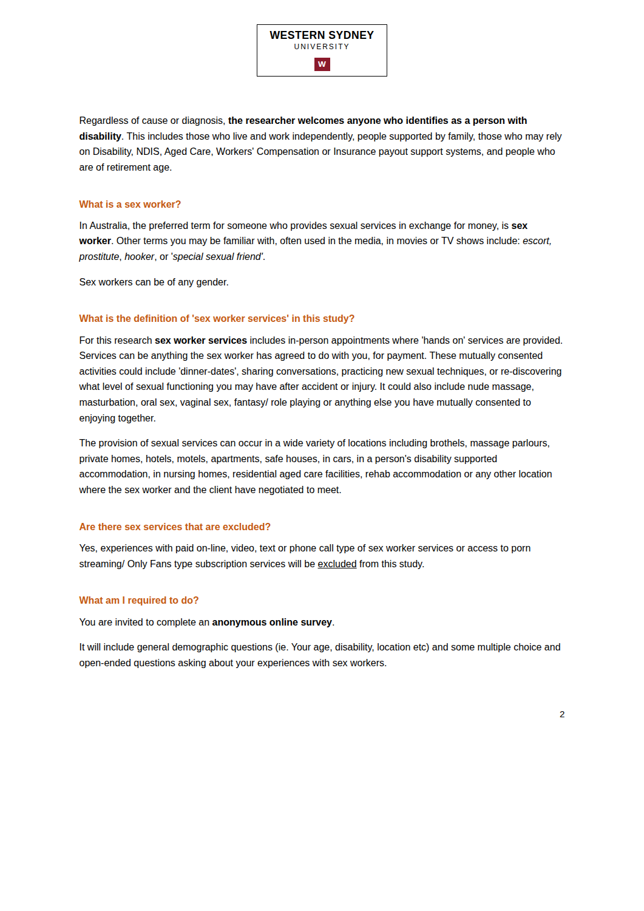WESTERN SYDNEY
UNIVERSITY
W
Regardless of cause or diagnosis, the researcher welcomes anyone who identifies as a person with disability. This includes those who live and work independently, people supported by family, those who may rely on Disability, NDIS, Aged Care, Workers' Compensation or Insurance payout support systems, and people who are of retirement age.
What is a sex worker?
In Australia, the preferred term for someone who provides sexual services in exchange for money, is sex worker. Other terms you may be familiar with, often used in the media, in movies or TV shows include: escort, prostitute, hooker, or 'special sexual friend'.
Sex workers can be of any gender.
What is the definition of 'sex worker services' in this study?
For this research sex worker services includes in-person appointments where 'hands on' services are provided. Services can be anything the sex worker has agreed to do with you, for payment. These mutually consented activities could include 'dinner-dates', sharing conversations, practicing new sexual techniques, or re-discovering what level of sexual functioning you may have after accident or injury. It could also include nude massage, masturbation, oral sex, vaginal sex, fantasy/ role playing or anything else you have mutually consented to enjoying together.
The provision of sexual services can occur in a wide variety of locations including brothels, massage parlours, private homes, hotels, motels, apartments, safe houses, in cars, in a person's disability supported accommodation, in nursing homes, residential aged care facilities, rehab accommodation or any other location where the sex worker and the client have negotiated to meet.
Are there sex services that are excluded?
Yes, experiences with paid on-line, video, text or phone call type of sex worker services or access to porn streaming/ Only Fans type subscription services will be excluded from this study.
What am I required to do?
You are invited to complete an anonymous online survey.
It will include general demographic questions (ie. Your age, disability, location etc) and some multiple choice and open-ended questions asking about your experiences with sex workers.
2